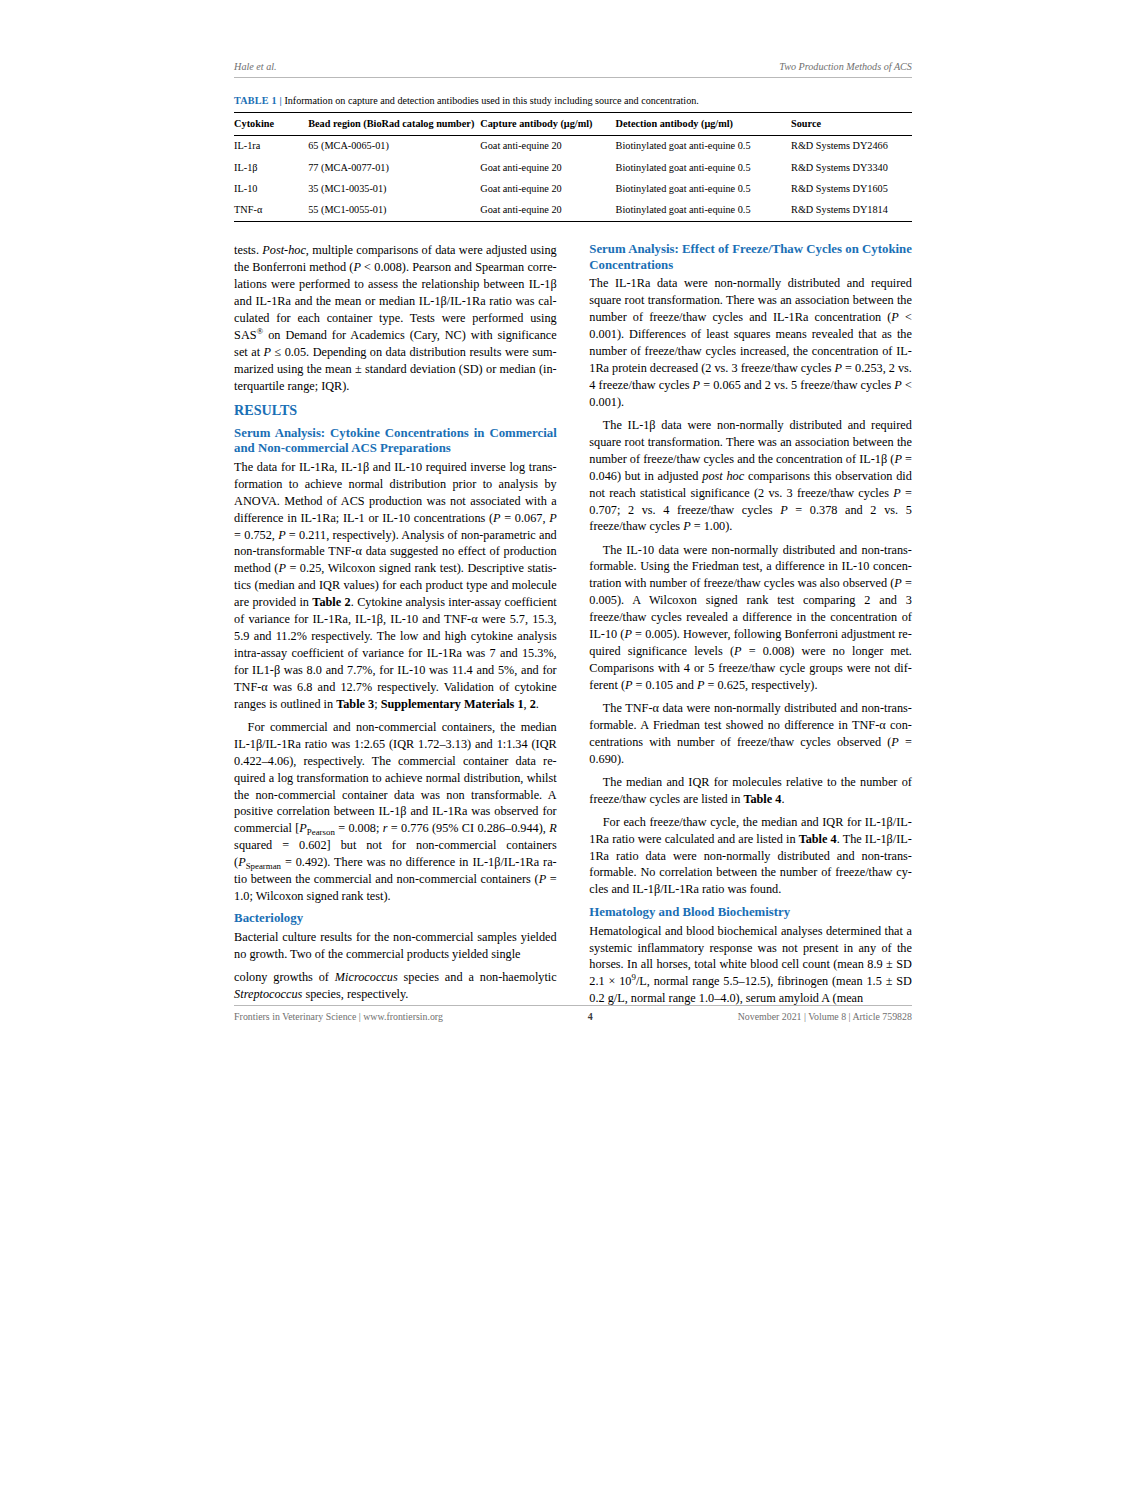Hale et al.
Two Production Methods of ACS
TABLE 1 | Information on capture and detection antibodies used in this study including source and concentration.
| Cytokine | Bead region (BioRad catalog number) | Capture antibody (μg/ml) | Detection antibody (μg/ml) | Source |
| --- | --- | --- | --- | --- |
| IL-1ra | 65 (MCA-0065-01) | Goat anti-equine 20 | Biotinylated goat anti-equine 0.5 | R&D Systems DY2466 |
| IL-1β | 77 (MCA-0077-01) | Goat anti-equine 20 | Biotinylated goat anti-equine 0.5 | R&D Systems DY3340 |
| IL-10 | 35 (MC1-0035-01) | Goat anti-equine 20 | Biotinylated goat anti-equine 0.5 | R&D Systems DY1605 |
| TNF-α | 55 (MC1-0055-01) | Goat anti-equine 20 | Biotinylated goat anti-equine 0.5 | R&D Systems DY1814 |
tests. Post-hoc, multiple comparisons of data were adjusted using the Bonferroni method (P < 0.008). Pearson and Spearman correlations were performed to assess the relationship between IL-1β and IL-1Ra and the mean or median IL-1β/IL-1Ra ratio was calculated for each container type. Tests were performed using SAS® on Demand for Academics (Cary, NC) with significance set at P ≤ 0.05. Depending on data distribution results were summarized using the mean ± standard deviation (SD) or median (interquartile range; IQR).
RESULTS
Serum Analysis: Cytokine Concentrations in Commercial and Non-commercial ACS Preparations
The data for IL-1Ra, IL-1β and IL-10 required inverse log transformation to achieve normal distribution prior to analysis by ANOVA. Method of ACS production was not associated with a difference in IL-1Ra; IL-1 or IL-10 concentrations (P = 0.067, P = 0.752, P = 0.211, respectively). Analysis of non-parametric and non-transformable TNF-α data suggested no effect of production method (P = 0.25, Wilcoxon signed rank test). Descriptive statistics (median and IQR values) for each product type and molecule are provided in Table 2. Cytokine analysis inter-assay coefficient of variance for IL-1Ra, IL-1β, IL-10 and TNF-α were 5.7, 15.3, 5.9 and 11.2% respectively. The low and high cytokine analysis intra-assay coefficient of variance for IL-1Ra was 7 and 15.3%, for IL1-β was 8.0 and 7.7%, for IL-10 was 11.4 and 5%, and for TNF-α was 6.8 and 12.7% respectively. Validation of cytokine ranges is outlined in Table 3; Supplementary Materials 1, 2.
For commercial and non-commercial containers, the median IL-1β/IL-1Ra ratio was 1:2.65 (IQR 1.72–3.13) and 1:1.34 (IQR 0.422–4.06), respectively. The commercial container data required a log transformation to achieve normal distribution, whilst the non-commercial container data was non transformable. A positive correlation between IL-1β and IL-1Ra was observed for commercial [PPearson = 0.008; r = 0.776 (95% CI 0.286–0.944), R squared = 0.602] but not for non-commercial containers (PSpearman = 0.492). There was no difference in IL-1β/IL-1Ra ratio between the commercial and non-commercial containers (P = 1.0; Wilcoxon signed rank test).
Bacteriology
Bacterial culture results for the non-commercial samples yielded no growth. Two of the commercial products yielded single
colony growths of Micrococcus species and a non-haemolytic Streptococcus species, respectively.
Serum Analysis: Effect of Freeze/Thaw Cycles on Cytokine Concentrations
The IL-1Ra data were non-normally distributed and required square root transformation. There was an association between the number of freeze/thaw cycles and IL-1Ra concentration (P < 0.001). Differences of least squares means revealed that as the number of freeze/thaw cycles increased, the concentration of IL-1Ra protein decreased (2 vs. 3 freeze/thaw cycles P = 0.253, 2 vs. 4 freeze/thaw cycles P = 0.065 and 2 vs. 5 freeze/thaw cycles P < 0.001).
The IL-1β data were non-normally distributed and required square root transformation. There was an association between the number of freeze/thaw cycles and the concentration of IL-1β (P = 0.046) but in adjusted post hoc comparisons this observation did not reach statistical significance (2 vs. 3 freeze/thaw cycles P = 0.707; 2 vs. 4 freeze/thaw cycles P = 0.378 and 2 vs. 5 freeze/thaw cycles P = 1.00).
The IL-10 data were non-normally distributed and non-transformable. Using the Friedman test, a difference in IL-10 concentration with number of freeze/thaw cycles was also observed (P = 0.005). A Wilcoxon signed rank test comparing 2 and 3 freeze/thaw cycles revealed a difference in the concentration of IL-10 (P = 0.005). However, following Bonferroni adjustment required significance levels (P = 0.008) were no longer met. Comparisons with 4 or 5 freeze/thaw cycle groups were not different (P = 0.105 and P = 0.625, respectively).
The TNF-α data were non-normally distributed and non-transformable. A Friedman test showed no difference in TNF-α concentrations with number of freeze/thaw cycles observed (P = 0.690).
The median and IQR for molecules relative to the number of freeze/thaw cycles are listed in Table 4.
For each freeze/thaw cycle, the median and IQR for IL-1β/IL-1Ra ratio were calculated and are listed in Table 4. The IL-1β/IL-1Ra ratio data were non-normally distributed and non-transformable. No correlation between the number of freeze/thaw cycles and IL-1β/IL-1Ra ratio was found.
Hematology and Blood Biochemistry
Hematological and blood biochemical analyses determined that a systemic inflammatory response was not present in any of the horses. In all horses, total white blood cell count (mean 8.9 ± SD 2.1 × 109/L, normal range 5.5–12.5), fibrinogen (mean 1.5 ± SD 0.2 g/L, normal range 1.0–4.0), serum amyloid A (mean
Frontiers in Veterinary Science | www.frontiersin.org
4
November 2021 | Volume 8 | Article 759828